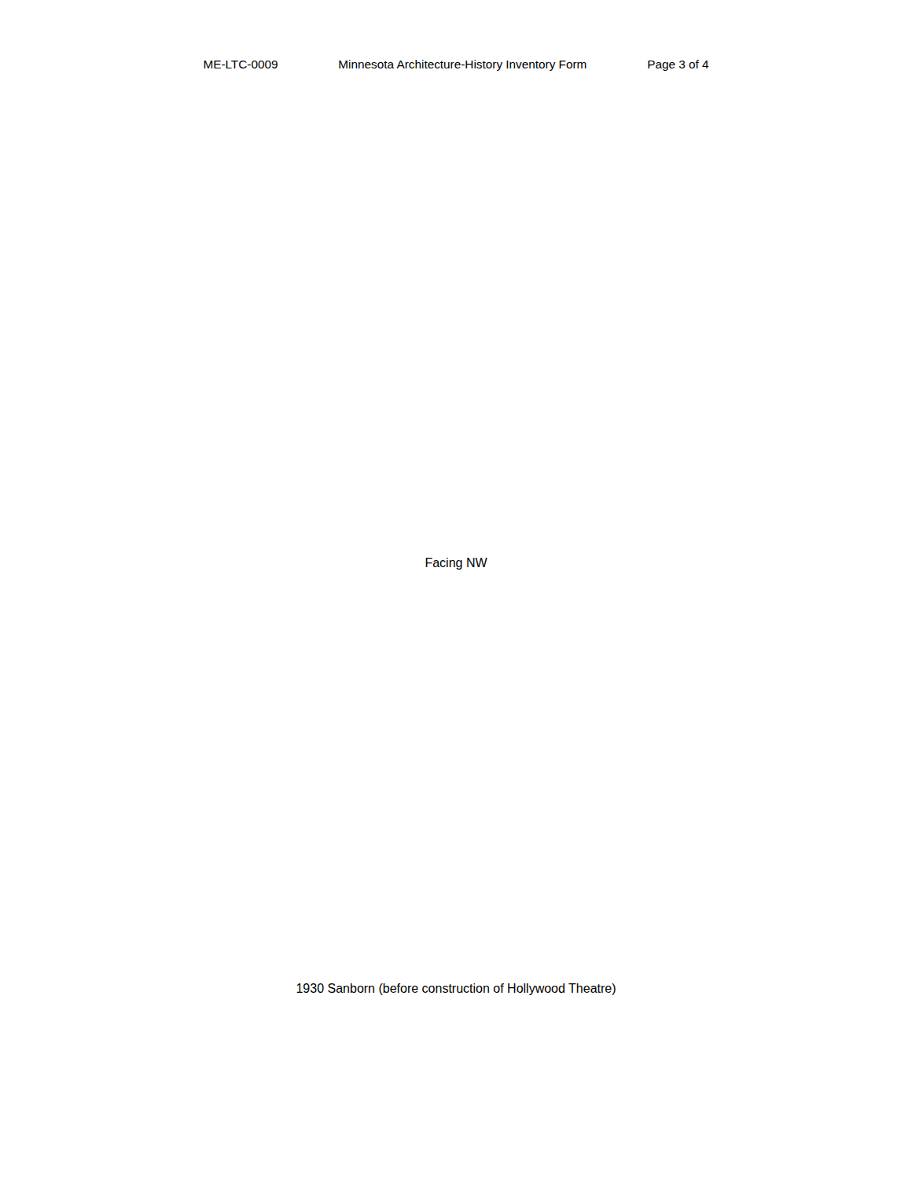ME-LTC-0009 Minnesota Architecture-History Inventory Form Page 3 of 4
Facing NW
1930 Sanborn (before construction of Hollywood Theatre)